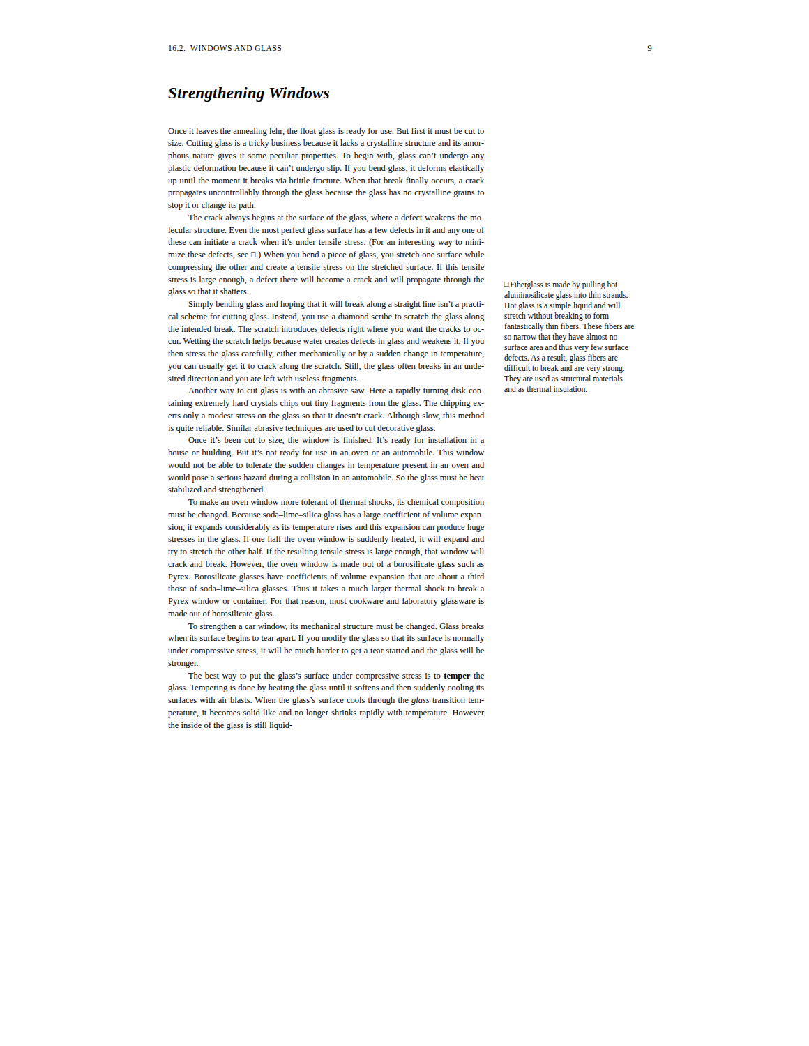16.2. Windows and Glass 9
Strengthening Windows
Once it leaves the annealing lehr, the float glass is ready for use. But first it must be cut to size. Cutting glass is a tricky business because it lacks a crystalline structure and its amorphous nature gives it some peculiar properties. To begin with, glass can’t undergo any plastic deformation because it can’t undergo slip. If you bend glass, it deforms elastically up until the moment it breaks via brittle fracture. When that break finally occurs, a crack propagates uncontrollably through the glass because the glass has no crystalline grains to stop it or change its path.
The crack always begins at the surface of the glass, where a defect weakens the molecular structure. Even the most perfect glass surface has a few defects in it and any one of these can initiate a crack when it’s under tensile stress. (For an interesting way to minimize these defects, see □.) When you bend a piece of glass, you stretch one surface while compressing the other and create a tensile stress on the stretched surface. If this tensile stress is large enough, a defect there will become a crack and will propagate through the glass so that it shatters.
Simply bending glass and hoping that it will break along a straight line isn’t a practical scheme for cutting glass. Instead, you use a diamond scribe to scratch the glass along the intended break. The scratch introduces defects right where you want the cracks to occur. Wetting the scratch helps because water creates defects in glass and weakens it. If you then stress the glass carefully, either mechanically or by a sudden change in temperature, you can usually get it to crack along the scratch. Still, the glass often breaks in an undesired direction and you are left with useless fragments.
Another way to cut glass is with an abrasive saw. Here a rapidly turning disk containing extremely hard crystals chips out tiny fragments from the glass. The chipping exerts only a modest stress on the glass so that it doesn’t crack. Although slow, this method is quite reliable. Similar abrasive techniques are used to cut decorative glass.
Once it’s been cut to size, the window is finished. It’s ready for installation in a house or building. But it’s not ready for use in an oven or an automobile. This window would not be able to tolerate the sudden changes in temperature present in an oven and would pose a serious hazard during a collision in an automobile. So the glass must be heat stabilized and strengthened.
To make an oven window more tolerant of thermal shocks, its chemical composition must be changed. Because soda–lime–silica glass has a large coefficient of volume expansion, it expands considerably as its temperature rises and this expansion can produce huge stresses in the glass. If one half the oven window is suddenly heated, it will expand and try to stretch the other half. If the resulting tensile stress is large enough, that window will crack and break. However, the oven window is made out of a borosilicate glass such as Pyrex. Borosilicate glasses have coefficients of volume expansion that are about a third those of soda–lime–silica glasses. Thus it takes a much larger thermal shock to break a Pyrex window or container. For that reason, most cookware and laboratory glassware is made out of borosilicate glass.
To strengthen a car window, its mechanical structure must be changed. Glass breaks when its surface begins to tear apart. If you modify the glass so that its surface is normally under compressive stress, it will be much harder to get a tear started and the glass will be stronger.
The best way to put the glass’s surface under compressive stress is to temper the glass. Tempering is done by heating the glass until it softens and then suddenly cooling its surfaces with air blasts. When the glass’s surface cools through the glass transition temperature, it becomes solid-like and no longer shrinks rapidly with temperature. However the inside of the glass is still liquid-
□Fiberglass is made by pulling hot aluminosilicate glass into thin strands. Hot glass is a simple liquid and will stretch without breaking to form fantastically thin fibers. These fibers are so narrow that they have almost no surface area and thus very few surface defects. As a result, glass fibers are difficult to break and are very strong. They are used as structural materials and as thermal insulation.